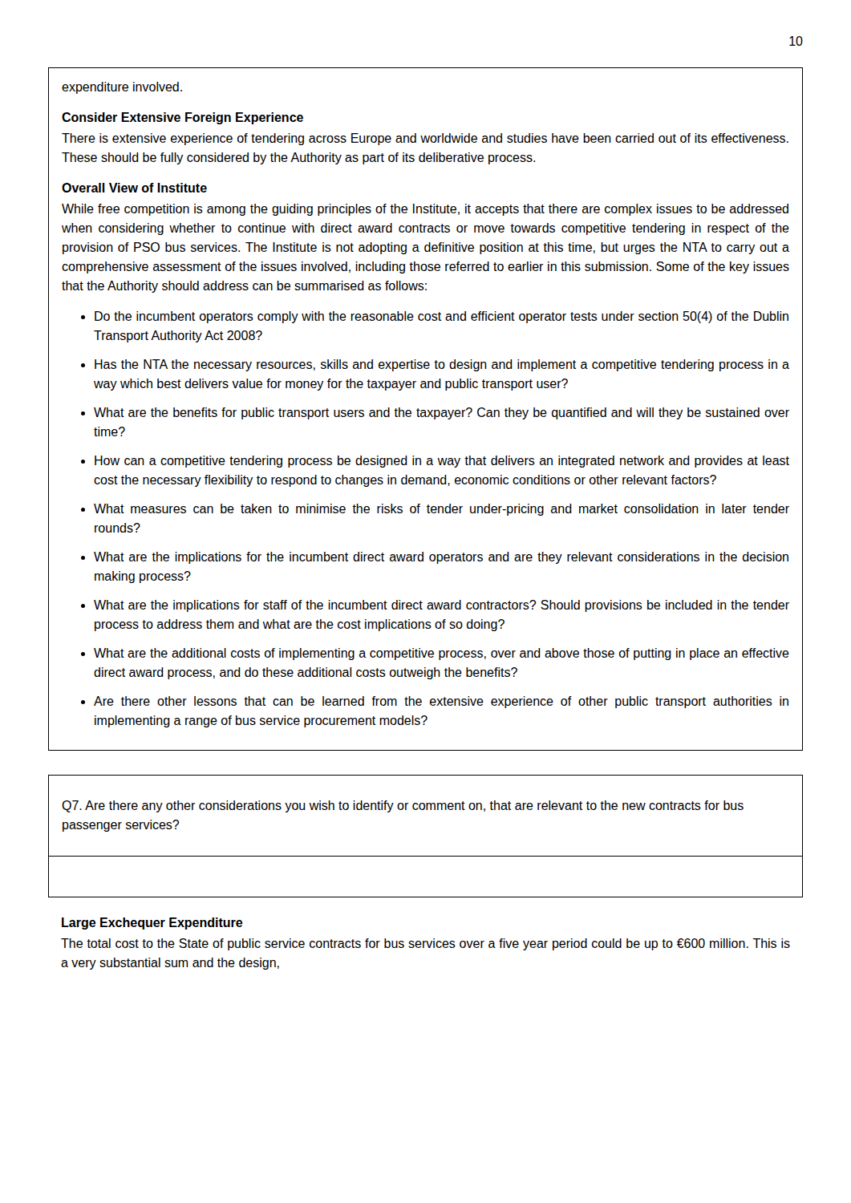10
expenditure involved.
Consider Extensive Foreign Experience
There is extensive experience of tendering across Europe and worldwide and studies have been carried out of its effectiveness. These should be fully considered by the Authority as part of its deliberative process.
Overall View of Institute
While free competition is among the guiding principles of the Institute, it accepts that there are complex issues to be addressed when considering whether to continue with direct award contracts or move towards competitive tendering in respect of the provision of PSO bus services. The Institute is not adopting a definitive position at this time, but urges the NTA to carry out a comprehensive assessment of the issues involved, including those referred to earlier in this submission. Some of the key issues that the Authority should address can be summarised as follows:
Do the incumbent operators comply with the reasonable cost and efficient operator tests under section 50(4) of the Dublin Transport Authority Act 2008?
Has the NTA the necessary resources, skills and expertise to design and implement a competitive tendering process in a way which best delivers value for money for the taxpayer and public transport user?
What are the benefits for public transport users and the taxpayer? Can they be quantified and will they be sustained over time?
How can a competitive tendering process be designed in a way that delivers an integrated network and provides at least cost the necessary flexibility to respond to changes in demand, economic conditions or other relevant factors?
What measures can be taken to minimise the risks of tender under-pricing and market consolidation in later tender rounds?
What are the implications for the incumbent direct award operators and are they relevant considerations in the decision making process?
What are the implications for staff of the incumbent direct award contractors? Should provisions be included in the tender process to address them and what are the cost implications of so doing?
What are the additional costs of implementing a competitive process, over and above those of putting in place an effective direct award process, and do these additional costs outweigh the benefits?
Are there other lessons that can be learned from the extensive experience of other public transport authorities in implementing a range of bus service procurement models?
Q7. Are there any other considerations you wish to identify or comment on, that are relevant to the new contracts for bus passenger services?
Large Exchequer Expenditure
The total cost to the State of public service contracts for bus services over a five year period could be up to €600 million. This is a very substantial sum and the design,